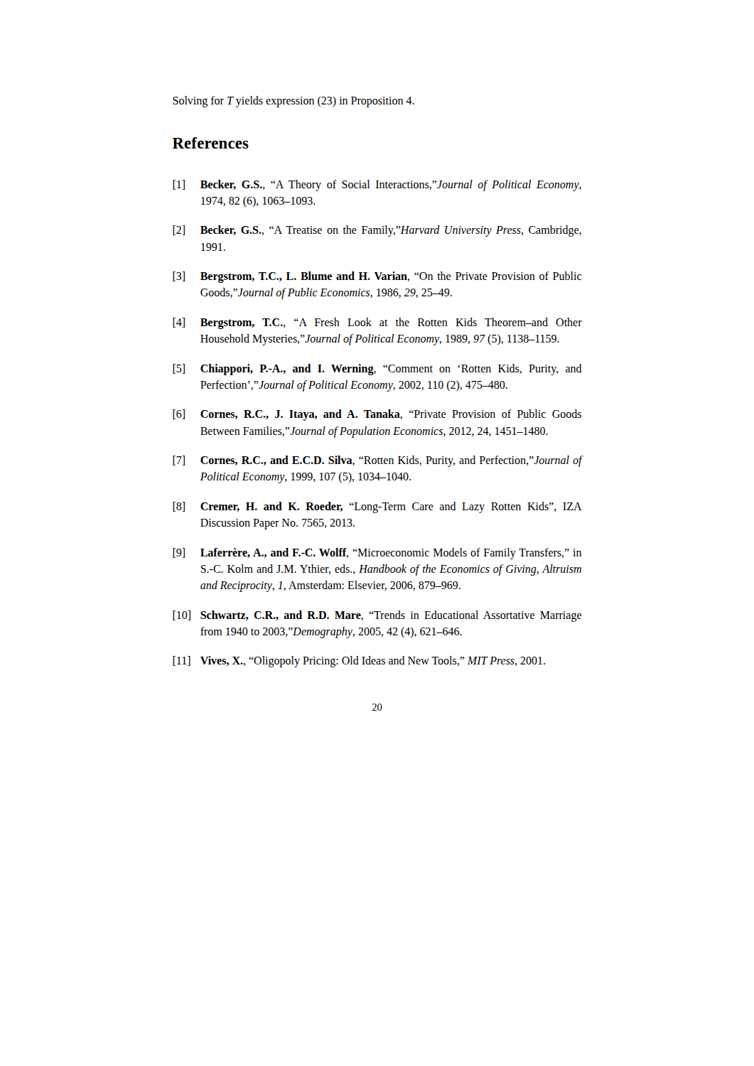Solving for T yields expression (23) in Proposition 4.
References
[1] Becker, G.S., “A Theory of Social Interactions,”Journal of Political Economy, 1974, 82 (6), 1063–1093.
[2] Becker, G.S., “A Treatise on the Family,”Harvard University Press, Cambridge, 1991.
[3] Bergstrom, T.C., L. Blume and H. Varian, “On the Private Provision of Public Goods,”Journal of Public Economics, 1986, 29, 25–49.
[4] Bergstrom, T.C., “A Fresh Look at the Rotten Kids Theorem–and Other Household Mysteries,”Journal of Political Economy, 1989, 97 (5), 1138–1159.
[5] Chiappori, P.-A., and I. Werning, “Comment on ‘Rotten Kids, Purity, and Perfection’,”Journal of Political Economy, 2002, 110 (2), 475–480.
[6] Cornes, R.C., J. Itaya, and A. Tanaka, “Private Provision of Public Goods Between Families,”Journal of Population Economics, 2012, 24, 1451–1480.
[7] Cornes, R.C., and E.C.D. Silva, “Rotten Kids, Purity, and Perfection,”Journal of Political Economy, 1999, 107 (5), 1034–1040.
[8] Cremer, H. and K. Roeder, “Long-Term Care and Lazy Rotten Kids”, IZA Discussion Paper No. 7565, 2013.
[9] Laferrère, A., and F.-C. Wolff, “Microeconomic Models of Family Transfers,” in S.-C. Kolm and J.M. Ythier, eds., Handbook of the Economics of Giving, Altruism and Reciprocity, 1, Amsterdam: Elsevier, 2006, 879–969.
[10] Schwartz, C.R., and R.D. Mare, “Trends in Educational Assortative Marriage from 1940 to 2003,”Demography, 2005, 42 (4), 621–646.
[11] Vives, X., “Oligopoly Pricing: Old Ideas and New Tools,” MIT Press, 2001.
20